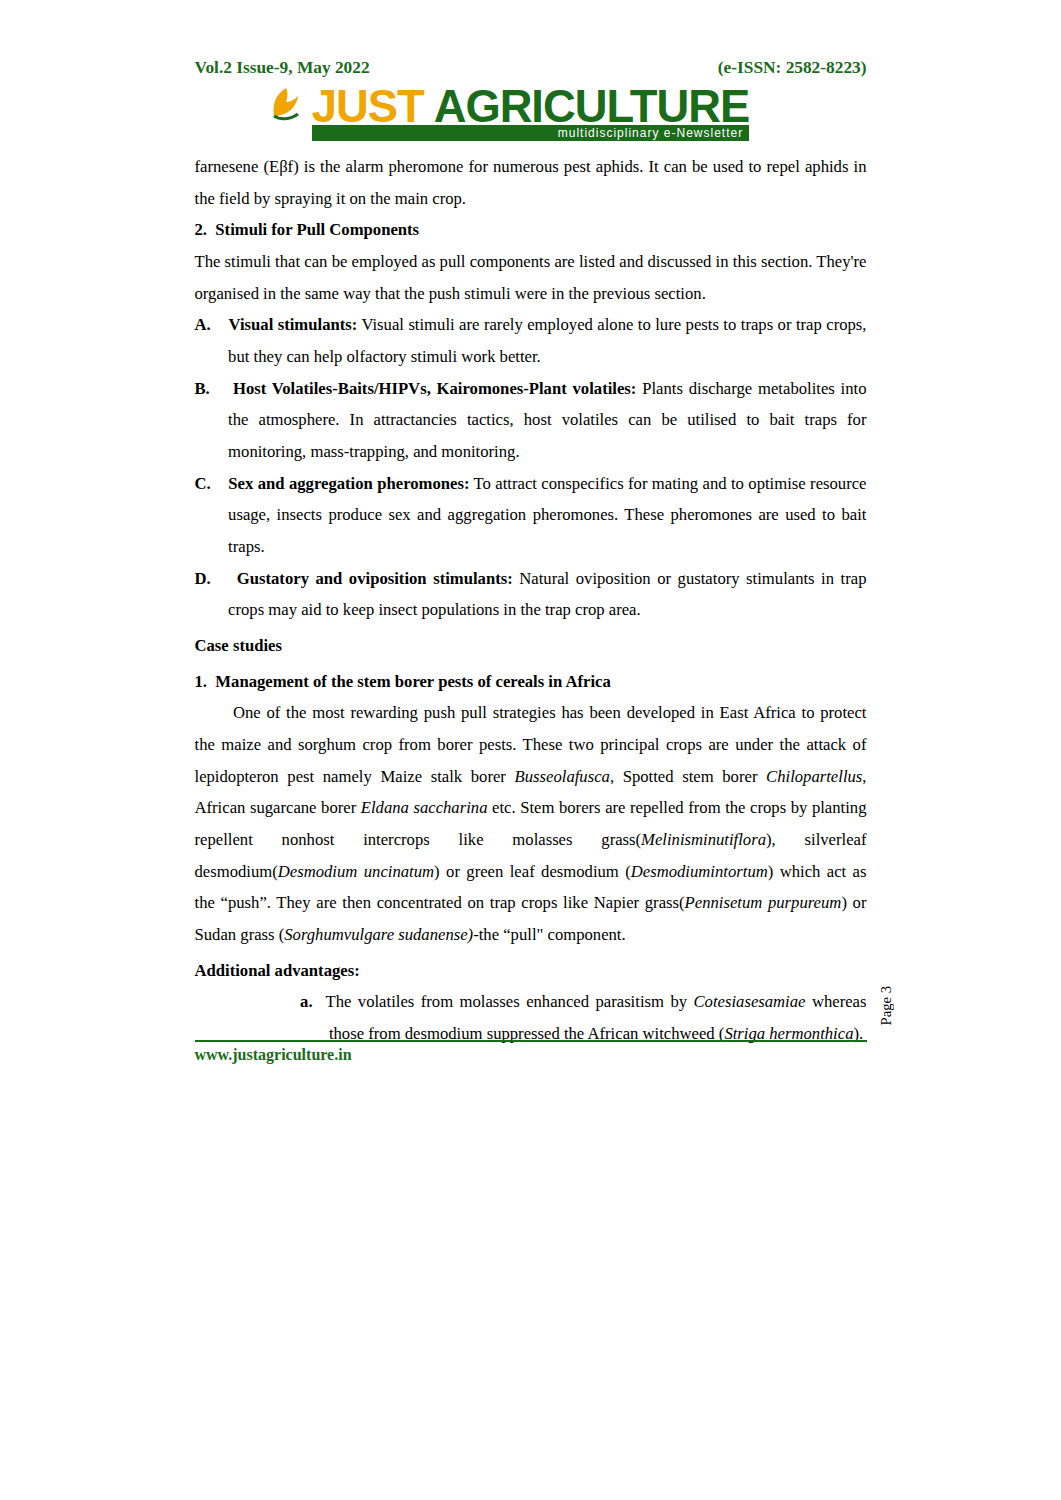Vol.2 Issue-9, May 2022
(e-ISSN: 2582-8223)
JUST AGRICULTURE
multidisciplinary e-Newsletter
farnesene (Eβf) is the alarm pheromone for numerous pest aphids. It can be used to repel aphids in the field by spraying it on the main crop.
2. Stimuli for Pull Components
The stimuli that can be employed as pull components are listed and discussed in this section. They're organised in the same way that the push stimuli were in the previous section.
A. Visual stimulants: Visual stimuli are rarely employed alone to lure pests to traps or trap crops, but they can help olfactory stimuli work better.
B. Host Volatiles-Baits/HIPVs, Kairomones-Plant volatiles: Plants discharge metabolites into the atmosphere. In attractancies tactics, host volatiles can be utilised to bait traps for monitoring, mass-trapping, and monitoring.
C. Sex and aggregation pheromones: To attract conspecifics for mating and to optimise resource usage, insects produce sex and aggregation pheromones. These pheromones are used to bait traps.
D. Gustatory and oviposition stimulants: Natural oviposition or gustatory stimulants in trap crops may aid to keep insect populations in the trap crop area.
Case studies
1. Management of the stem borer pests of cereals in Africa
One of the most rewarding push pull strategies has been developed in East Africa to protect the maize and sorghum crop from borer pests. These two principal crops are under the attack of lepidopteron pest namely Maize stalk borer Busseolafusca, Spotted stem borer Chilopartellus, African sugarcane borer Eldana saccharina etc. Stem borers are repelled from the crops by planting repellent nonhost intercrops like molasses grass(Melinisminutiflora), silverleaf desmodium(Desmodium uncinatum) or green leaf desmodium (Desmodiumintortum) which act as the “push”. They are then concentrated on trap crops like Napier grass(Pennisetum purpureum) or Sudan grass (Sorghumvulgare sudanense)-the “pull" component.
Additional advantages:
a. The volatiles from molasses enhanced parasitism by Cotesiasesamiae whereas those from desmodium suppressed the African witchweed (Striga hermonthica).
Page 3
www.justagriculture.in